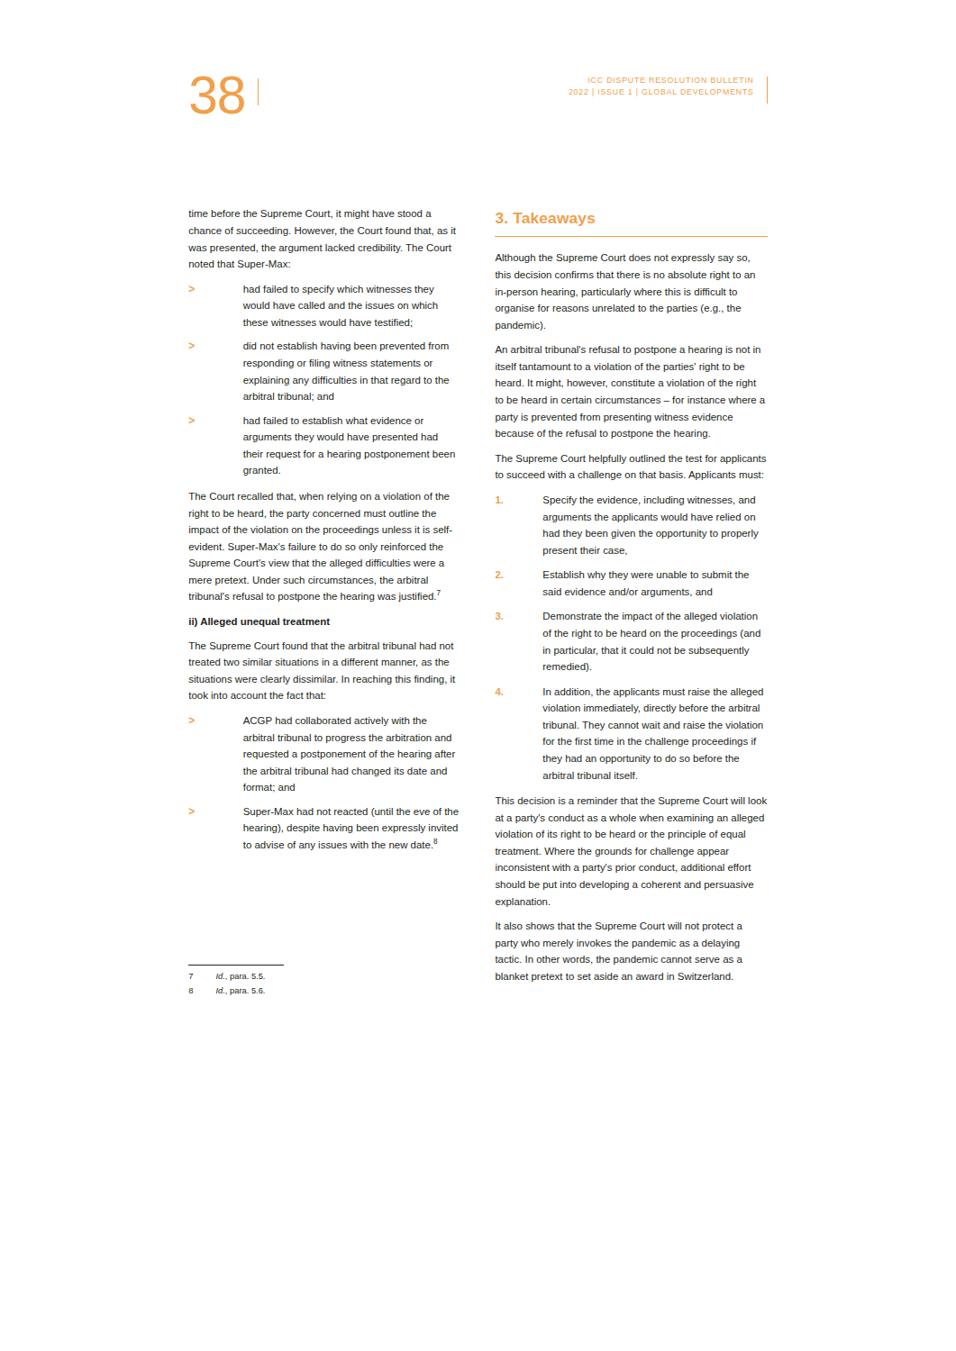38
ICC Dispute Resolution Bulletin
2022 | Issue 1 | Global Developments
time before the Supreme Court, it might have stood a chance of succeeding. However, the Court found that, as it was presented, the argument lacked credibility. The Court noted that Super-Max:
had failed to specify which witnesses they would have called and the issues on which these witnesses would have testified;
did not establish having been prevented from responding or filing witness statements or explaining any difficulties in that regard to the arbitral tribunal; and
had failed to establish what evidence or arguments they would have presented had their request for a hearing postponement been granted.
The Court recalled that, when relying on a violation of the right to be heard, the party concerned must outline the impact of the violation on the proceedings unless it is self-evident. Super-Max's failure to do so only reinforced the Supreme Court's view that the alleged difficulties were a mere pretext. Under such circumstances, the arbitral tribunal's refusal to postpone the hearing was justified.7
ii) Alleged unequal treatment
The Supreme Court found that the arbitral tribunal had not treated two similar situations in a different manner, as the situations were clearly dissimilar. In reaching this finding, it took into account the fact that:
ACGP had collaborated actively with the arbitral tribunal to progress the arbitration and requested a postponement of the hearing after the arbitral tribunal had changed its date and format; and
Super-Max had not reacted (until the eve of the hearing), despite having been expressly invited to advise of any issues with the new date.8
3. Takeaways
Although the Supreme Court does not expressly say so, this decision confirms that there is no absolute right to an in-person hearing, particularly where this is difficult to organise for reasons unrelated to the parties (e.g., the pandemic).
An arbitral tribunal's refusal to postpone a hearing is not in itself tantamount to a violation of the parties' right to be heard. It might, however, constitute a violation of the right to be heard in certain circumstances – for instance where a party is prevented from presenting witness evidence because of the refusal to postpone the hearing.
The Supreme Court helpfully outlined the test for applicants to succeed with a challenge on that basis. Applicants must:
Specify the evidence, including witnesses, and arguments the applicants would have relied on had they been given the opportunity to properly present their case,
Establish why they were unable to submit the said evidence and/or arguments, and
Demonstrate the impact of the alleged violation of the right to be heard on the proceedings (and in particular, that it could not be subsequently remedied).
In addition, the applicants must raise the alleged violation immediately, directly before the arbitral tribunal. They cannot wait and raise the violation for the first time in the challenge proceedings if they had an opportunity to do so before the arbitral tribunal itself.
This decision is a reminder that the Supreme Court will look at a party's conduct as a whole when examining an alleged violation of its right to be heard or the principle of equal treatment. Where the grounds for challenge appear inconsistent with a party's prior conduct, additional effort should be put into developing a coherent and persuasive explanation.
It also shows that the Supreme Court will not protect a party who merely invokes the pandemic as a delaying tactic. In other words, the pandemic cannot serve as a blanket pretext to set aside an award in Switzerland.
7
Id., para. 5.5.
8
Id., para. 5.6.